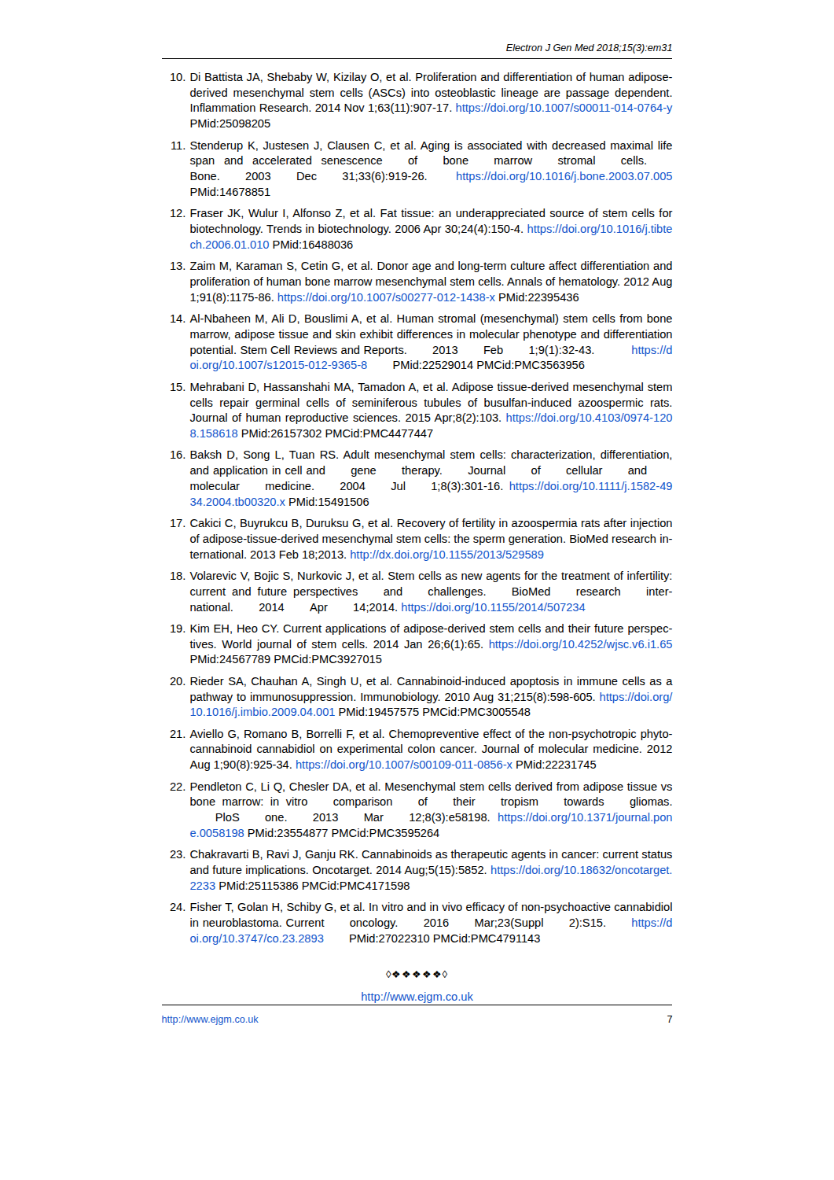Electron J Gen Med 2018;15(3):em31
Di Battista JA, Shebaby W, Kizilay O, et al. Proliferation and differentiation of human adipose-derived mesenchymal stem cells (ASCs) into osteoblastic lineage are passage dependent. Inflammation Research. 2014 Nov 1;63(11):907-17. https://doi.org/10.1007/s00011-014-0764-y PMid:25098205
Stenderup K, Justesen J, Clausen C, et al. Aging is associated with decreased maximal life span and accelerated senescence of bone marrow stromal cells. Bone. 2003 Dec 31;33(6):919-26. https://doi.org/10.1016/j.bone.2003.07.005 PMid:14678851
Fraser JK, Wulur I, Alfonso Z, et al. Fat tissue: an underappreciated source of stem cells for biotechnology. Trends in biotechnology. 2006 Apr 30;24(4):150-4. https://doi.org/10.1016/j.tibtech.2006.01.010 PMid:16488036
Zaim M, Karaman S, Cetin G, et al. Donor age and long-term culture affect differentiation and proliferation of human bone marrow mesenchymal stem cells. Annals of hematology. 2012 Aug 1;91(8):1175-86. https://doi.org/10.1007/s00277-012-1438-x PMid:22395436
Al-Nbaheen M, Ali D, Bouslimi A, et al. Human stromal (mesenchymal) stem cells from bone marrow, adipose tissue and skin exhibit differences in molecular phenotype and differentiation potential. Stem Cell Reviews and Reports. 2013 Feb 1;9(1):32-43. https://doi.org/10.1007/s12015-012-9365-8 PMid:22529014 PMCid:PMC3563956
Mehrabani D, Hassanshahi MA, Tamadon A, et al. Adipose tissue-derived mesenchymal stem cells repair germinal cells of seminiferous tubules of busulfan-induced azoospermic rats. Journal of human reproductive sciences. 2015 Apr;8(2):103. https://doi.org/10.4103/0974-1208.158618 PMid:26157302 PMCid:PMC4477447
Baksh D, Song L, Tuan RS. Adult mesenchymal stem cells: characterization, differentiation, and application in cell and gene therapy. Journal of cellular and molecular medicine. 2004 Jul 1;8(3):301-16. https://doi.org/10.1111/j.1582-4934.2004.tb00320.x PMid:15491506
Cakici C, Buyrukcu B, Duruksu G, et al. Recovery of fertility in azoospermia rats after injection of adipose-tissue-derived mesenchymal stem cells: the sperm generation. BioMed research international. 2013 Feb 18;2013. http://dx.doi.org/10.1155/2013/529589
Volarevic V, Bojic S, Nurkovic J, et al. Stem cells as new agents for the treatment of infertility: current and future perspectives and challenges. BioMed research international. 2014 Apr 14;2014. https://doi.org/10.1155/2014/507234
Kim EH, Heo CY. Current applications of adipose-derived stem cells and their future perspectives. World journal of stem cells. 2014 Jan 26;6(1):65. https://doi.org/10.4252/wjsc.v6.i1.65 PMid:24567789 PMCid:PMC3927015
Rieder SA, Chauhan A, Singh U, et al. Cannabinoid-induced apoptosis in immune cells as a pathway to immunosuppression. Immunobiology. 2010 Aug 31;215(8):598-605. https://doi.org/10.1016/j.imbio.2009.04.001 PMid:19457575 PMCid:PMC3005548
Aviello G, Romano B, Borrelli F, et al. Chemopreventive effect of the non-psychotropic phytocannabinoid cannabidiol on experimental colon cancer. Journal of molecular medicine. 2012 Aug 1;90(8):925-34. https://doi.org/10.1007/s00109-011-0856-x PMid:22231745
Pendleton C, Li Q, Chesler DA, et al. Mesenchymal stem cells derived from adipose tissue vs bone marrow: in vitro comparison of their tropism towards gliomas. PloS one. 2013 Mar 12;8(3):e58198. https://doi.org/10.1371/journal.pone.0058198 PMid:23554877 PMCid:PMC3595264
Chakravarti B, Ravi J, Ganju RK. Cannabinoids as therapeutic agents in cancer: current status and future implications. Oncotarget. 2014 Aug;5(15):5852. https://doi.org/10.18632/oncotarget.2233 PMid:25115386 PMCid:PMC4171598
Fisher T, Golan H, Schiby G, et al. In vitro and in vivo efficacy of non-psychoactive cannabidiol in neuroblastoma. Current oncology. 2016 Mar;23(Suppl 2):S15. https://doi.org/10.3747/co.23.2893 PMid:27022310 PMCid:PMC4791143
◊❖❖❖❖❖◊
http://www.ejgm.co.uk
http://www.ejgm.co.uk 7